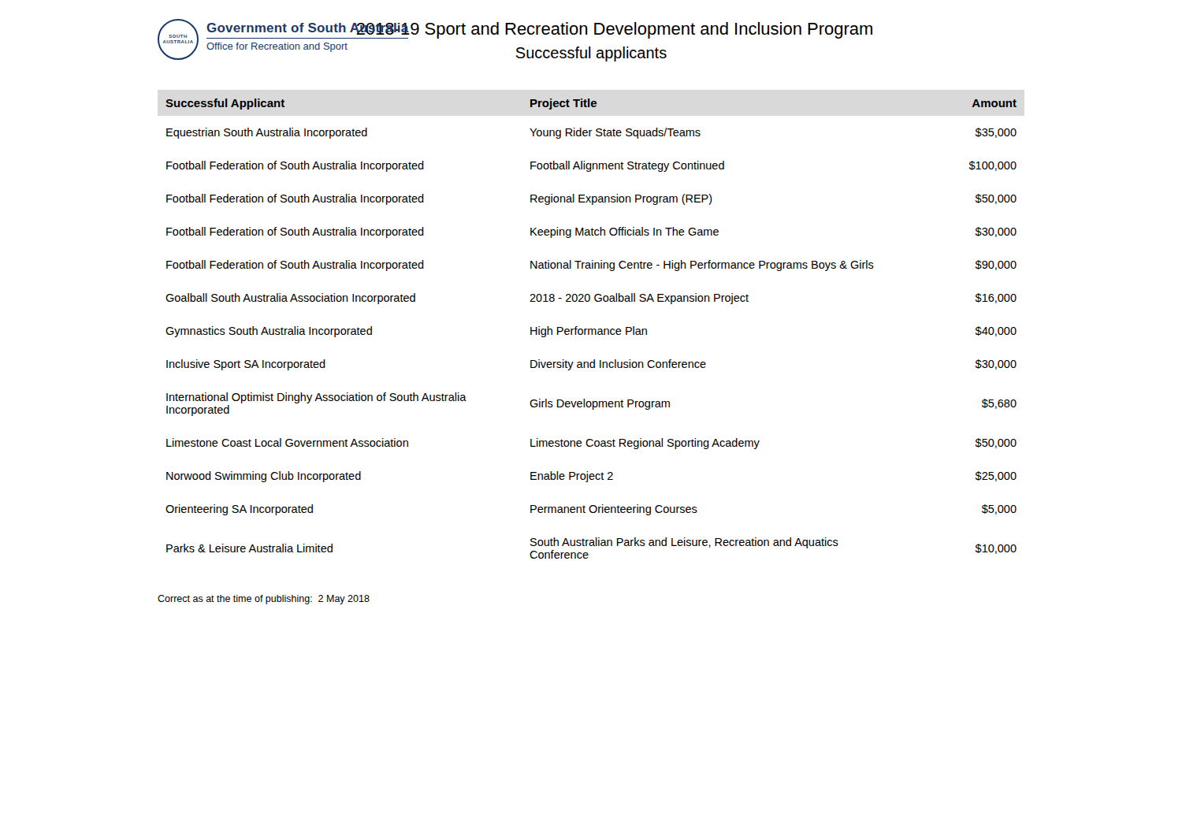SOUTH
AUSTRALIA
Government of South Australia
Office for Recreation and Sport
2018-19 Sport and Recreation Development and Inclusion Program
Successful applicants
| Successful Applicant | Project Title | Amount |
| --- | --- | --- |
| Equestrian South Australia Incorporated | Young Rider State Squads/Teams | $35,000 |
| Football Federation of South Australia Incorporated | Football Alignment Strategy Continued | $100,000 |
| Football Federation of South Australia Incorporated | Regional Expansion Program (REP) | $50,000 |
| Football Federation of South Australia Incorporated | Keeping Match Officials In The Game | $30,000 |
| Football Federation of South Australia Incorporated | National Training Centre - High Performance Programs Boys & Girls | $90,000 |
| Goalball South Australia Association Incorporated | 2018 - 2020 Goalball SA Expansion Project | $16,000 |
| Gymnastics South Australia Incorporated | High Performance Plan | $40,000 |
| Inclusive Sport SA Incorporated | Diversity and Inclusion Conference | $30,000 |
| International Optimist Dinghy Association of South Australia Incorporated | Girls Development Program | $5,680 |
| Limestone Coast Local Government Association | Limestone Coast Regional Sporting Academy | $50,000 |
| Norwood Swimming Club Incorporated | Enable Project 2 | $25,000 |
| Orienteering SA Incorporated | Permanent Orienteering Courses | $5,000 |
| Parks & Leisure Australia Limited | South Australian Parks and Leisure, Recreation and Aquatics Conference | $10,000 |
Correct as at the time of publishing: 2 May 2018